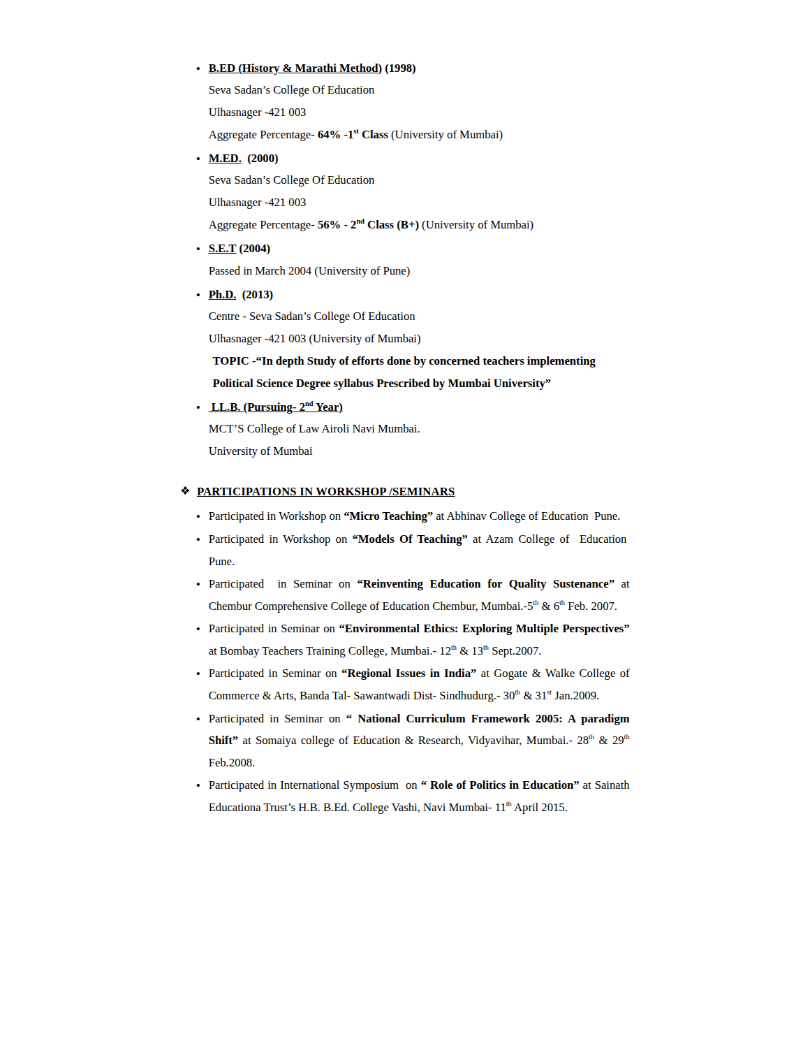B.ED (History & Marathi Method) (1998) Seva Sadan’s College Of Education Ulhasnager -421 003 Aggregate Percentage- 64% -1st Class (University of Mumbai)
M.ED. (2000) Seva Sadan’s College Of Education Ulhasnager -421 003 Aggregate Percentage- 56% - 2nd Class (B+) (University of Mumbai)
S.E.T (2004) Passed in March 2004 (University of Pune)
Ph.D. (2013) Centre - Seva Sadan’s College Of Education Ulhasnager -421 003 (University of Mumbai) TOPIC -“In depth Study of efforts done by concerned teachers implementing Political Science Degree syllabus Prescribed by Mumbai University”
LL.B. (Pursuing- 2nd Year) MCT’S College of Law Airoli Navi Mumbai. University of Mumbai
PARTICIPATIONS IN WORKSHOP /SEMINARS
Participated in Workshop on “Micro Teaching” at Abhinav College of Education Pune.
Participated in Workshop on “Models Of Teaching” at Azam College of Education Pune.
Participated in Seminar on “Reinventing Education for Quality Sustenance” at Chembur Comprehensive College of Education Chembur, Mumbai.-5th & 6th Feb. 2007.
Participated in Seminar on “Environmental Ethics: Exploring Multiple Perspectives” at Bombay Teachers Training College, Mumbai.- 12th & 13th Sept.2007.
Participated in Seminar on “Regional Issues in India” at Gogate & Walke College of Commerce & Arts, Banda Tal- Sawantwadi Dist- Sindhudurg.- 30th & 31st Jan.2009.
Participated in Seminar on “ National Curriculum Framework 2005: A paradigm Shift” at Somaiya college of Education & Research, Vidyavihar, Mumbai.- 28th & 29th Feb.2008.
Participated in International Symposium on “ Role of Politics in Education” at Sainath Educationa Trust’s H.B. B.Ed. College Vashi, Navi Mumbai- 11th April 2015.